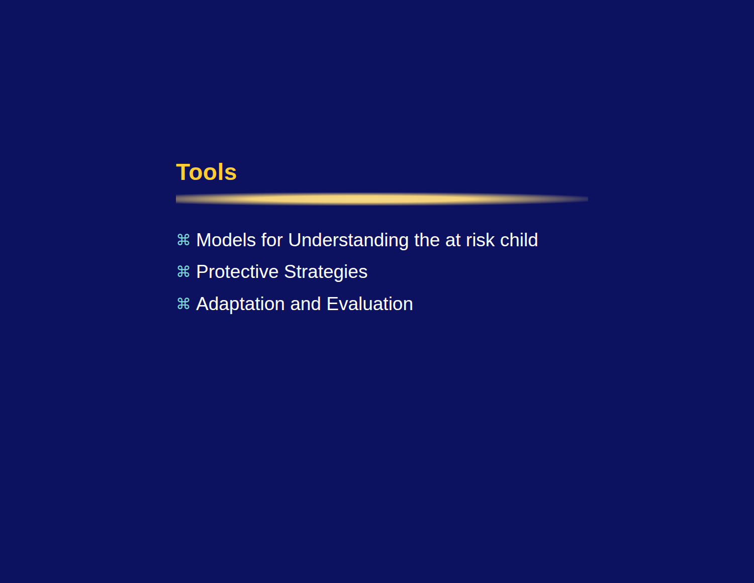Tools
⌘Models for Understanding the at risk child
⌘Protective Strategies
⌘Adaptation and Evaluation